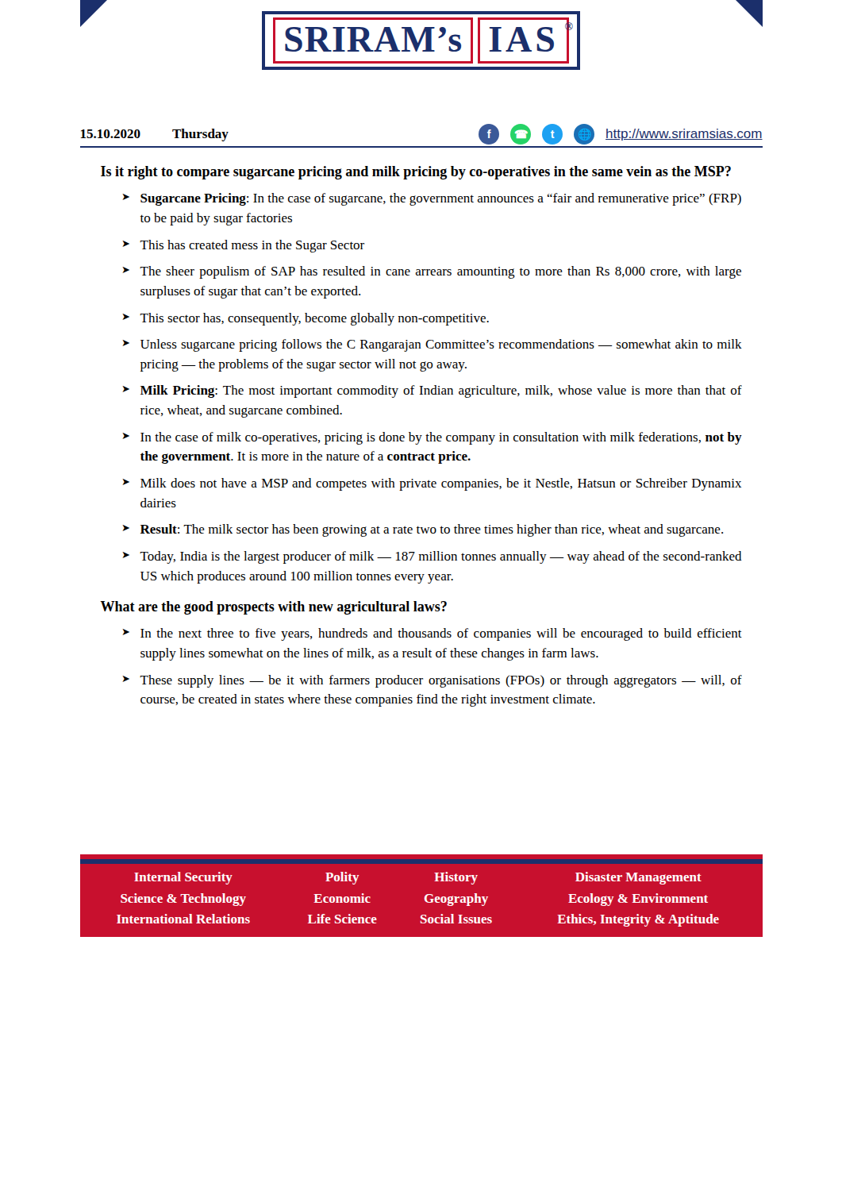SRIRAM’s
IAS®
15.10.2020 Thursday f ☎ t 🌐 http://www.sriramsias.com
Is it right to compare sugarcane pricing and milk pricing by co-operatives in the same vein as the MSP?
Sugarcane Pricing: In the case of sugarcane, the government announces a “fair and remunerative price” (FRP) to be paid by sugar factories
This has created mess in the Sugar Sector
The sheer populism of SAP has resulted in cane arrears amounting to more than Rs 8,000 crore, with large surpluses of sugar that can’t be exported.
This sector has, consequently, become globally non-competitive.
Unless sugarcane pricing follows the C Rangarajan Committee’s recommendations — somewhat akin to milk pricing — the problems of the sugar sector will not go away.
Milk Pricing: The most important commodity of Indian agriculture, milk, whose value is more than that of rice, wheat, and sugarcane combined.
In the case of milk co-operatives, pricing is done by the company in consultation with milk federations, not by the government. It is more in the nature of a contract price.
Milk does not have a MSP and competes with private companies, be it Nestle, Hatsun or Schreiber Dynamix dairies
Result: The milk sector has been growing at a rate two to three times higher than rice, wheat and sugarcane.
Today, India is the largest producer of milk — 187 million tonnes annually — way ahead of the second-ranked US which produces around 100 million tonnes every year.
What are the good prospects with new agricultural laws?
In the next three to five years, hundreds and thousands of companies will be encouraged to build efficient supply lines somewhat on the lines of milk, as a result of these changes in farm laws.
These supply lines — be it with farmers producer organisations (FPOs) or through aggregators — will, of course, be created in states where these companies find the right investment climate.
3
| Internal Security | Polity | History | Disaster Management |
| Science & Technology | Economic | Geography | Ecology & Environment |
| International Relations | Life Science | Social Issues | Ethics, Integrity & Aptitude |